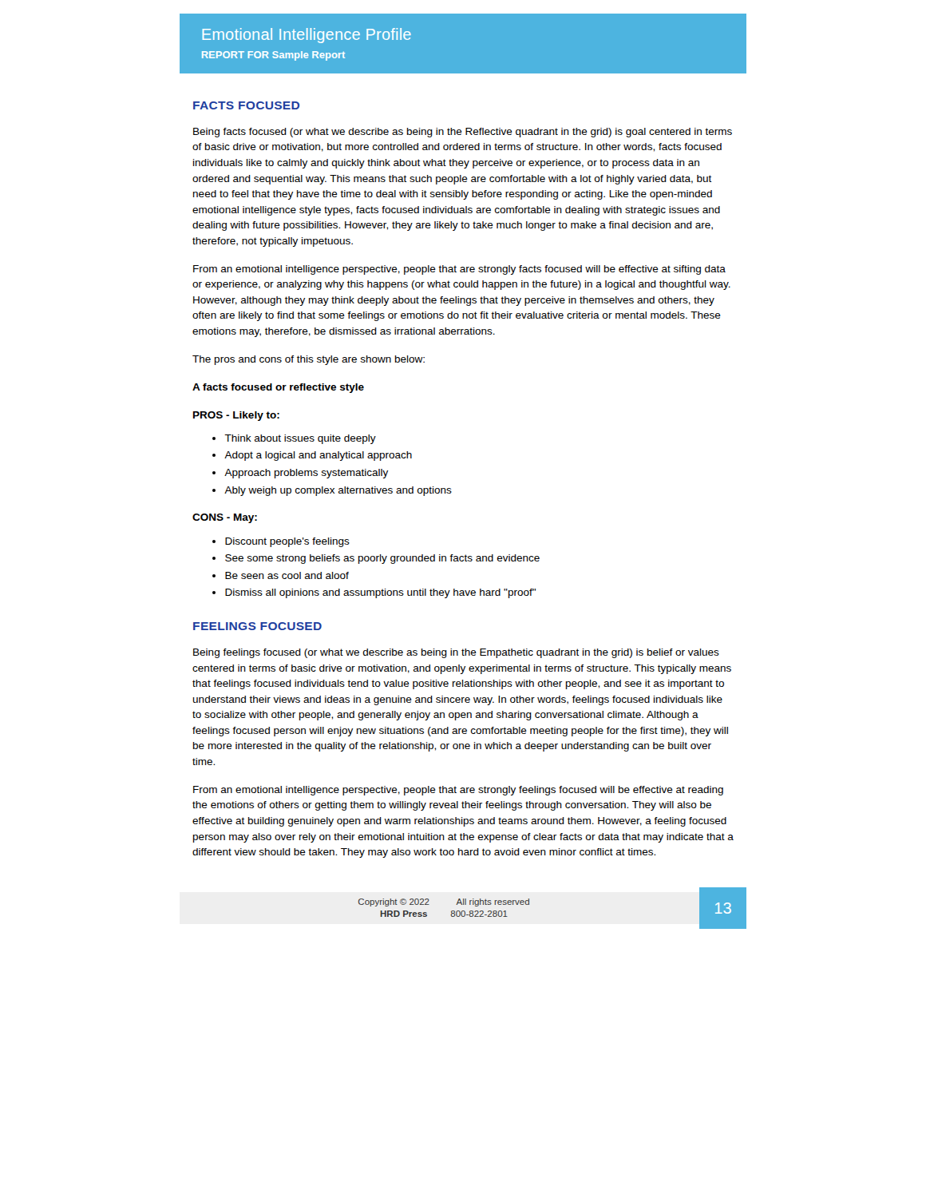Emotional Intelligence Profile
REPORT FOR Sample Report
FACTS FOCUSED
Being facts focused (or what we describe as being in the Reflective quadrant in the grid) is goal centered in terms of basic drive or motivation, but more controlled and ordered in terms of structure. In other words, facts focused individuals like to calmly and quickly think about what they perceive or experience, or to process data in an ordered and sequential way. This means that such people are comfortable with a lot of highly varied data, but need to feel that they have the time to deal with it sensibly before responding or acting. Like the open-minded emotional intelligence style types, facts focused individuals are comfortable in dealing with strategic issues and dealing with future possibilities. However, they are likely to take much longer to make a final decision and are, therefore, not typically impetuous.
From an emotional intelligence perspective, people that are strongly facts focused will be effective at sifting data or experience, or analyzing why this happens (or what could happen in the future) in a logical and thoughtful way. However, although they may think deeply about the feelings that they perceive in themselves and others, they often are likely to find that some feelings or emotions do not fit their evaluative criteria or mental models. These emotions may, therefore, be dismissed as irrational aberrations.
The pros and cons of this style are shown below:
A facts focused or reflective style
PROS - Likely to:
Think about issues quite deeply
Adopt a logical and analytical approach
Approach problems systematically
Ably weigh up complex alternatives and options
CONS - May:
Discount people's feelings
See some strong beliefs as poorly grounded in facts and evidence
Be seen as cool and aloof
Dismiss all opinions and assumptions until they have hard "proof"
FEELINGS FOCUSED
Being feelings focused (or what we describe as being in the Empathetic quadrant in the grid) is belief or values centered in terms of basic drive or motivation, and openly experimental in terms of structure. This typically means that feelings focused individuals tend to value positive relationships with other people, and see it as important to understand their views and ideas in a genuine and sincere way. In other words, feelings focused individuals like to socialize with other people, and generally enjoy an open and sharing conversational climate. Although a feelings focused person will enjoy new situations (and are comfortable meeting people for the first time), they will be more interested in the quality of the relationship, or one in which a deeper understanding can be built over time.
From an emotional intelligence perspective, people that are strongly feelings focused will be effective at reading the emotions of others or getting them to willingly reveal their feelings through conversation. They will also be effective at building genuinely open and warm relationships and teams around them. However, a feeling focused person may also over rely on their emotional intuition at the expense of clear facts or data that may indicate that a different view should be taken. They may also work too hard to avoid even minor conflict at times.
Copyright © 2022 All rights reserved
HRD Press 800-822-2801
13